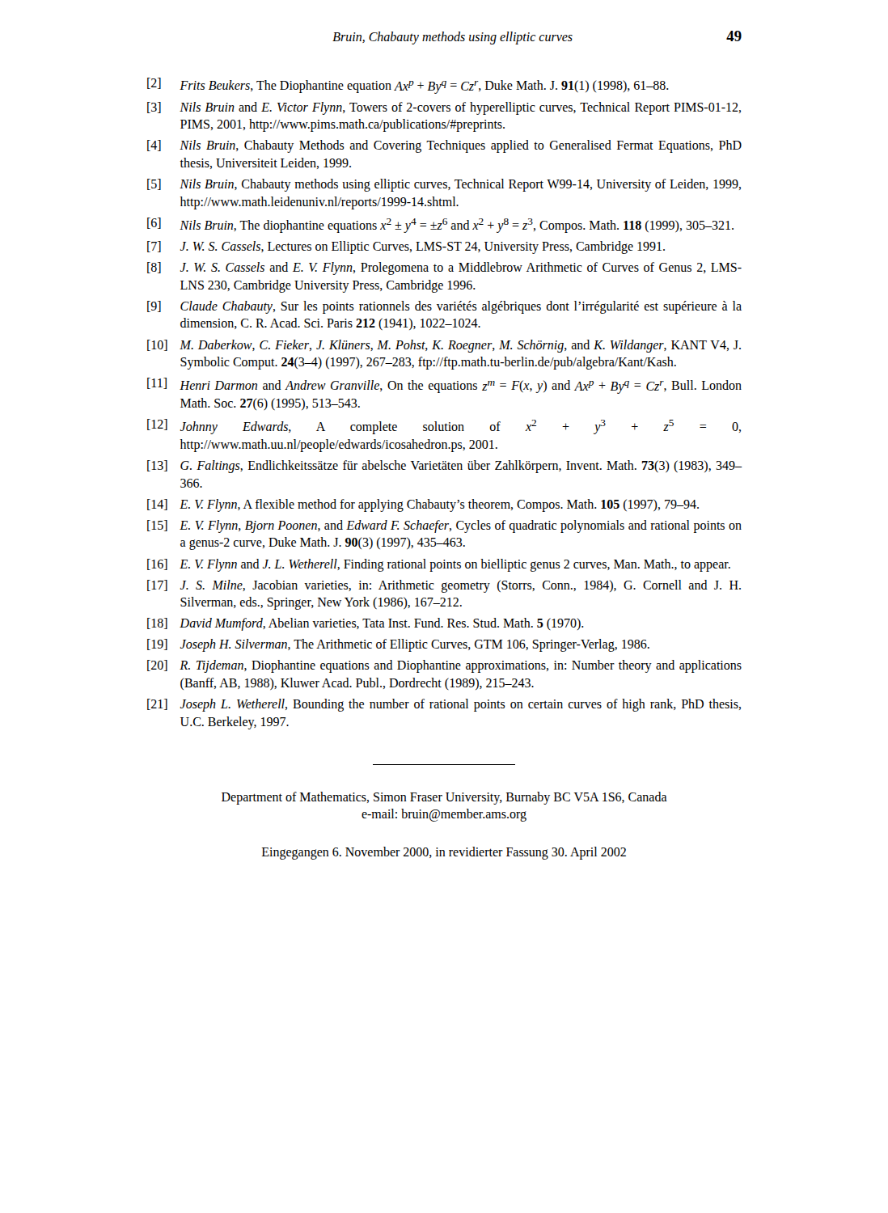Bruin, Chabauty methods using elliptic curves 49
[2] Frits Beukers, The Diophantine equation Axp + Byq = Czr, Duke Math. J. 91(1) (1998), 61–88.
[3] Nils Bruin and E. Victor Flynn, Towers of 2-covers of hyperelliptic curves, Technical Report PIMS-01-12, PIMS, 2001, http://www.pims.math.ca/publications/#preprints.
[4] Nils Bruin, Chabauty Methods and Covering Techniques applied to Generalised Fermat Equations, PhD thesis, Universiteit Leiden, 1999.
[5] Nils Bruin, Chabauty methods using elliptic curves, Technical Report W99-14, University of Leiden, 1999, http://www.math.leidenuniv.nl/reports/1999-14.shtml.
[6] Nils Bruin, The diophantine equations x2 ± y4 = ±z6 and x2 + y8 = z3, Compos. Math. 118 (1999), 305–321.
[7] J. W. S. Cassels, Lectures on Elliptic Curves, LMS-ST 24, University Press, Cambridge 1991.
[8] J. W. S. Cassels and E. V. Flynn, Prolegomena to a Middlebrow Arithmetic of Curves of Genus 2, LMS-LNS 230, Cambridge University Press, Cambridge 1996.
[9] Claude Chabauty, Sur les points rationnels des variétés algébriques dont l’irrégularité est supérieure à la dimension, C. R. Acad. Sci. Paris 212 (1941), 1022–1024.
[10] M. Daberkow, C. Fieker, J. Klüners, M. Pohst, K. Roegner, M. Schörnig, and K. Wildanger, KANT V4, J. Symbolic Comput. 24(3–4) (1997), 267–283, ftp://ftp.math.tu-berlin.de/pub/algebra/Kant/Kash.
[11] Henri Darmon and Andrew Granville, On the equations zm = F(x, y) and Axp + Byq = Czr, Bull. London Math. Soc. 27(6) (1995), 513–543.
[12] Johnny Edwards, A complete solution of x2 + y3 + z5 = 0, http://www.math.uu.nl/people/edwards/icosahedron.ps, 2001.
[13] G. Faltings, Endlichkeitssätze für abelsche Varietäten über Zahlkörpern, Invent. Math. 73(3) (1983), 349–366.
[14] E. V. Flynn, A flexible method for applying Chabauty’s theorem, Compos. Math. 105 (1997), 79–94.
[15] E. V. Flynn, Bjorn Poonen, and Edward F. Schaefer, Cycles of quadratic polynomials and rational points on a genus-2 curve, Duke Math. J. 90(3) (1997), 435–463.
[16] E. V. Flynn and J. L. Wetherell, Finding rational points on bielliptic genus 2 curves, Man. Math., to appear.
[17] J. S. Milne, Jacobian varieties, in: Arithmetic geometry (Storrs, Conn., 1984), G. Cornell and J. H. Silverman, eds., Springer, New York (1986), 167–212.
[18] David Mumford, Abelian varieties, Tata Inst. Fund. Res. Stud. Math. 5 (1970).
[19] Joseph H. Silverman, The Arithmetic of Elliptic Curves, GTM 106, Springer-Verlag, 1986.
[20] R. Tijdeman, Diophantine equations and Diophantine approximations, in: Number theory and applications (Banff, AB, 1988), Kluwer Acad. Publ., Dordrecht (1989), 215–243.
[21] Joseph L. Wetherell, Bounding the number of rational points on certain curves of high rank, PhD thesis, U.C. Berkeley, 1997.
Department of Mathematics, Simon Fraser University, Burnaby BC V5A 1S6, Canada
e-mail: bruin@member.ams.org
Eingegangen 6. November 2000, in revidierter Fassung 30. April 2002